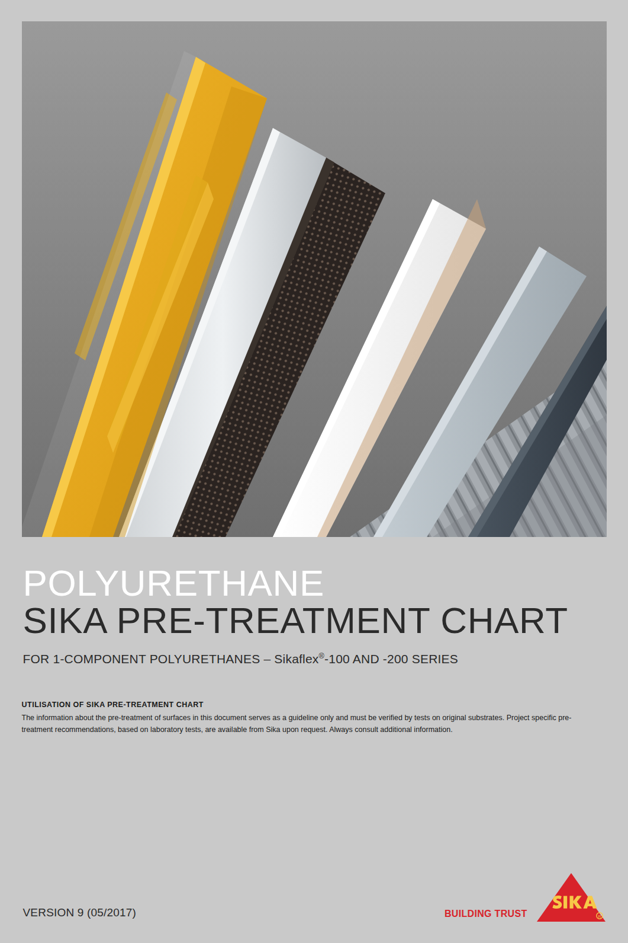POLYURETHANE SIKA PRE-TREATMENT CHART
FOR 1-COMPONENT POLYURETHANES – Sikaflex®-100 AND -200 SERIES
UTILISATION OF SIKA PRE-TREATMENT CHART
The information about the pre-treatment of surfaces in this document serves as a guideline only and must be verified by tests on original substrates. Project specific pre-treatment recommendations, based on laboratory tests, are available from Sika upon request. Always consult additional information.
VERSION 9 (05/2017)
BUILDING TRUST
R